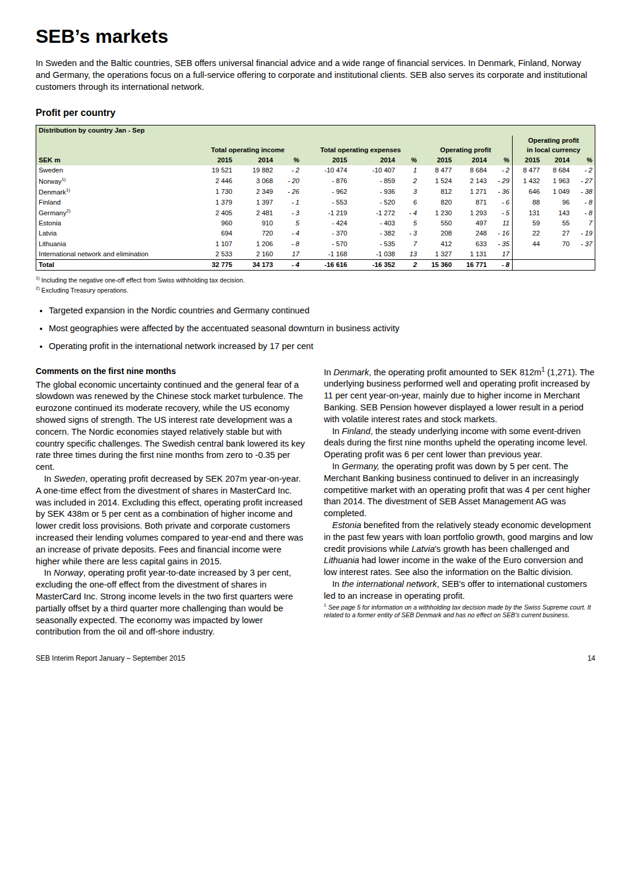SEB’s markets
In Sweden and the Baltic countries, SEB offers universal financial advice and a wide range of financial services. In Denmark, Finland, Norway and Germany, the operations focus on a full-service offering to corporate and institutional clients. SEB also serves its corporate and institutional customers through its international network.
Profit per country
| Distribution by country Jan - Sep |
| --- |
| | Total operating income | Total operating expenses | Operating profit | Operating profit in local currency |
| SEK m | 2015 | 2014 | % | 2015 | 2014 | % | 2015 | 2014 | % | 2015 | 2014 | % |
| Sweden | 19 521 | 19 882 | - 2 | -10 474 | -10 407 | 1 | 8 477 | 8 684 | - 2 | 8 477 | 8 684 | - 2 |
| Norway 1) | 2 446 | 3 068 | - 20 | - 876 | - 859 | 2 | 1 524 | 2 143 | - 29 | 1 432 | 1 963 | - 27 |
| Denmark 1) | 1 730 | 2 349 | - 26 | - 962 | - 936 | 3 | 812 | 1 271 | - 36 | 646 | 1 049 | - 38 |
| Finland | 1 379 | 1 397 | - 1 | - 553 | - 520 | 6 | 820 | 871 | - 6 | 88 | 96 | - 8 |
| Germany 2) | 2 405 | 2 481 | - 3 | -1 219 | -1 272 | - 4 | 1 230 | 1 293 | - 5 | 131 | 143 | - 8 |
| Estonia | 960 | 910 | 5 | - 424 | - 403 | 5 | 550 | 497 | 11 | 59 | 55 | 7 |
| Latvia | 694 | 720 | - 4 | - 370 | - 382 | - 3 | 208 | 248 | - 16 | 22 | 27 | - 19 |
| Lithuania | 1 107 | 1 206 | - 8 | - 570 | - 535 | 7 | 412 | 633 | - 35 | 44 | 70 | - 37 |
| International network and elimination | 2 533 | 2 160 | 17 | -1 168 | -1 038 | 13 | 1 327 | 1 131 | 17 | | | |
| Total | 32 775 | 34 173 | - 4 | -16 616 | -16 352 | 2 | 15 360 | 16 771 | - 8 | | | |
1) Including the negative one-off effect from Swiss withholding tax decision.
2) Excluding Treasury operations.
Targeted expansion in the Nordic countries and Germany continued
Most geographies were affected by the accentuated seasonal downturn in business activity
Operating profit in the international network increased by 17 per cent
Comments on the first nine months
The global economic uncertainty continued and the general fear of a slowdown was renewed by the Chinese stock market turbulence. The eurozone continued its moderate recovery, while the US economy showed signs of strength. The US interest rate development was a concern. The Nordic economies stayed relatively stable but with country specific challenges. The Swedish central bank lowered its key rate three times during the first nine months from zero to -0.35 per cent.
In Sweden, operating profit decreased by SEK 207m year-on-year. A one-time effect from the divestment of shares in MasterCard Inc. was included in 2014. Excluding this effect, operating profit increased by SEK 438m or 5 per cent as a combination of higher income and lower credit loss provisions. Both private and corporate customers increased their lending volumes compared to year-end and there was an increase of private deposits. Fees and financial income were higher while there are less capital gains in 2015.
In Norway, operating profit year-to-date increased by 3 per cent, excluding the one-off effect from the divestment of shares in MasterCard Inc. Strong income levels in the two first quarters were partially offset by a third quarter more challenging than would be seasonally expected. The economy was impacted by lower contribution from the oil and off-shore industry.
In Denmark, the operating profit amounted to SEK 812m1 (1,271). The underlying business performed well and operating profit increased by 11 per cent year-on-year, mainly due to higher income in Merchant Banking. SEB Pension however displayed a lower result in a period with volatile interest rates and stock markets.
In Finland, the steady underlying income with some event-driven deals during the first nine months upheld the operating income level. Operating profit was 6 per cent lower than previous year.
In Germany, the operating profit was down by 5 per cent. The Merchant Banking business continued to deliver in an increasingly competitive market with an operating profit that was 4 per cent higher than 2014. The divestment of SEB Asset Management AG was completed.
Estonia benefited from the relatively steady economic development in the past few years with loan portfolio growth, good margins and low credit provisions while Latvia's growth has been challenged and Lithuania had lower income in the wake of the Euro conversion and low interest rates. See also the information on the Baltic division.
In the international network, SEB's offer to international customers led to an increase in operating profit.
1 See page 5 for information on a withholding tax decision made by the Swiss Supreme court. It related to a former entity of SEB Denmark and has no effect on SEB's current business.
SEB Interim Report January – September 2015 14